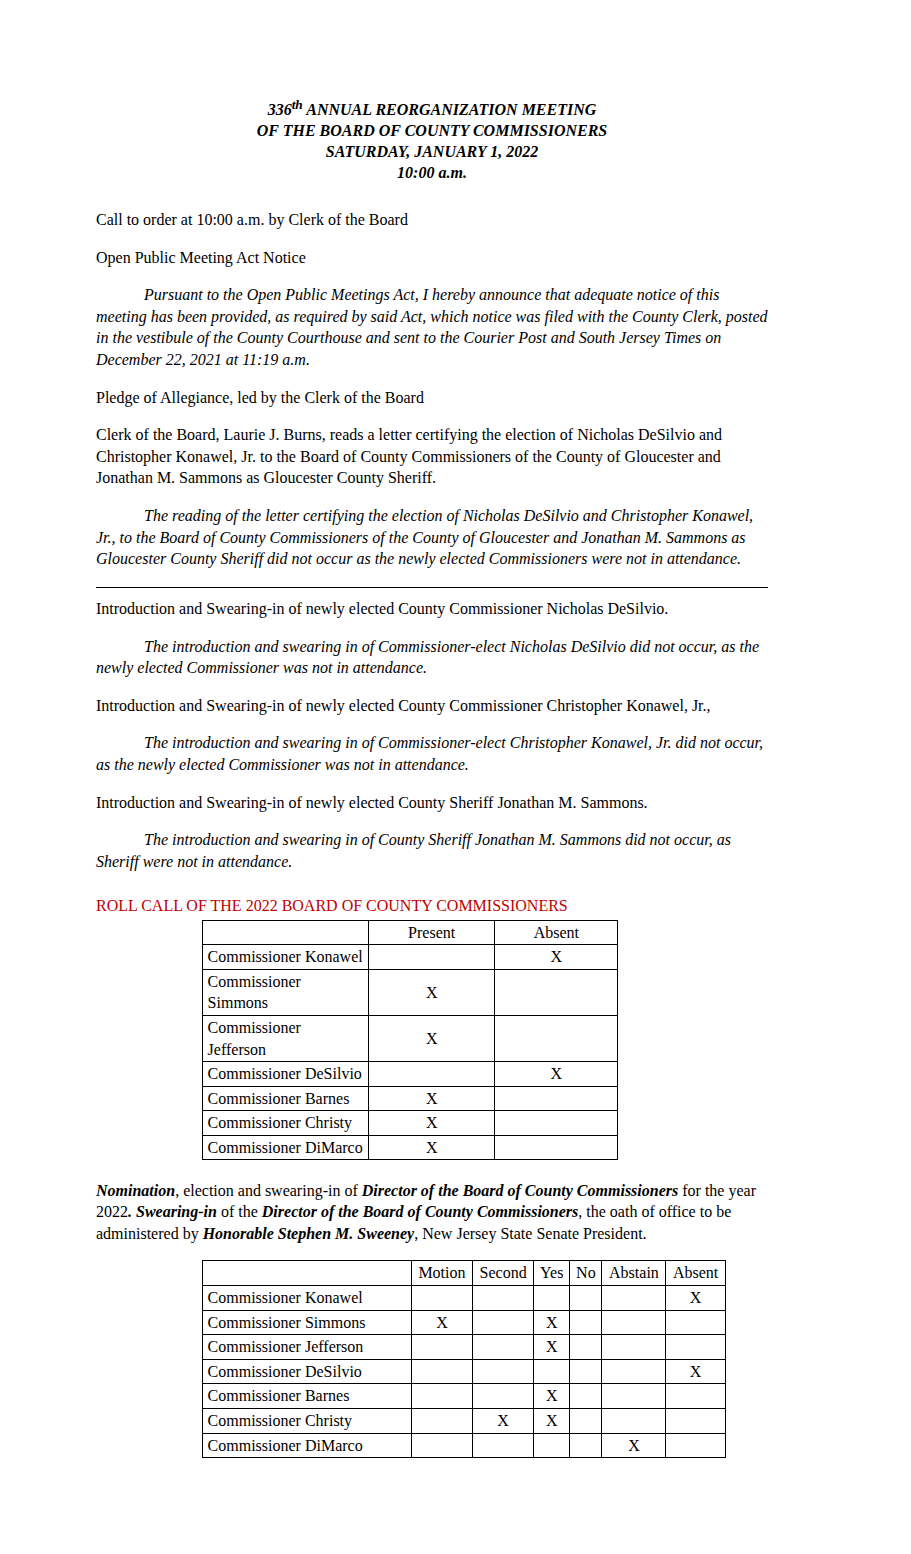336th ANNUAL REORGANIZATION MEETING
OF THE BOARD OF COUNTY COMMISSIONERS
SATURDAY, JANUARY 1, 2022
10:00 a.m.
Call to order at 10:00 a.m. by Clerk of the Board
Open Public Meeting Act Notice
Pursuant to the Open Public Meetings Act, I hereby announce that adequate notice of this meeting has been provided, as required by said Act, which notice was filed with the County Clerk, posted in the vestibule of the County Courthouse and sent to the Courier Post and South Jersey Times on December 22, 2021 at 11:19 a.m.
Pledge of Allegiance, led by the Clerk of the Board
Clerk of the Board, Laurie J. Burns, reads a letter certifying the election of Nicholas DeSilvio and Christopher Konawel, Jr. to the Board of County Commissioners of the County of Gloucester and Jonathan M. Sammons as Gloucester County Sheriff.
The reading of the letter certifying the election of Nicholas DeSilvio and Christopher Konawel, Jr., to the Board of County Commissioners of the County of Gloucester and Jonathan M. Sammons as Gloucester County Sheriff did not occur as the newly elected Commissioners were not in attendance.
Introduction and Swearing-in of newly elected County Commissioner Nicholas DeSilvio.
The introduction and swearing in of Commissioner-elect Nicholas DeSilvio did not occur, as the newly elected Commissioner was not in attendance.
Introduction and Swearing-in of newly elected County Commissioner Christopher Konawel, Jr.,
The introduction and swearing in of Commissioner-elect Christopher Konawel, Jr. did not occur, as the newly elected Commissioner was not in attendance.
Introduction and Swearing-in of newly elected County Sheriff Jonathan M. Sammons.
The introduction and swearing in of County Sheriff Jonathan M. Sammons did not occur, as Sheriff were not in attendance.
ROLL CALL OF THE 2022 BOARD OF COUNTY COMMISSIONERS
| | Present | Absent |
| --- | --- | --- |
| Commissioner Konawel | | X |
| Commissioner Simmons | X | |
| Commissioner Jefferson | X | |
| Commissioner DeSilvio | | X |
| Commissioner Barnes | X | |
| Commissioner Christy | X | |
| Commissioner DiMarco | X | |
Nomination, election and swearing-in of Director of the Board of County Commissioners for the year 2022. Swearing-in of the Director of the Board of County Commissioners, the oath of office to be administered by Honorable Stephen M. Sweeney, New Jersey State Senate President.
| | Motion | Second | Yes | No | Abstain | Absent |
| --- | --- | --- | --- | --- | --- | --- |
| Commissioner Konawel | | | | | | X |
| Commissioner Simmons | X | | X | | | |
| Commissioner Jefferson | | | X | | | |
| Commissioner DeSilvio | | | | | | X |
| Commissioner Barnes | | | X | | | |
| Commissioner Christy | | X | X | | | |
| Commissioner DiMarco | | | | | X | |